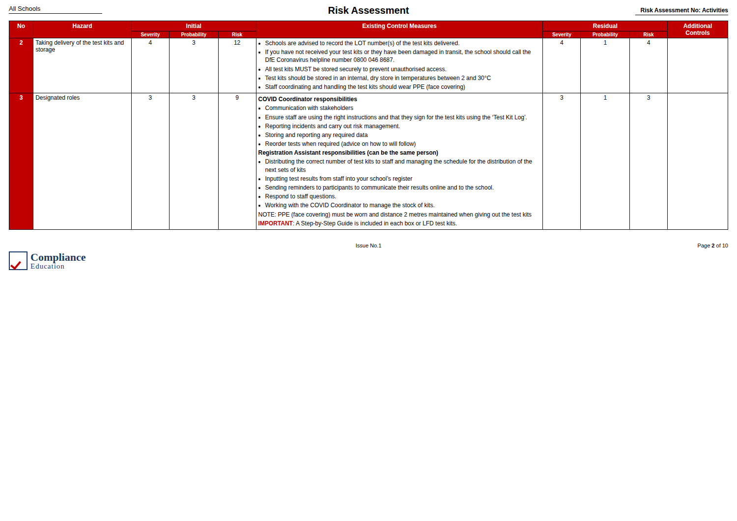All Schools
Risk Assessment
Risk Assessment No: Activities
| No | Hazard | Initial | Existing Control Measures | Residual | Additional Controls |
| --- | --- | --- | --- | --- | --- |
| Severity | Probability | Risk | Severity | Probability | Risk |
| 2 | Taking delivery of the test kits and storage | 4 | 3 | 12 | Schools are advised to record the LOT number(s) of the test kits delivered. If you have not received your test kits or they have been damaged in transit, the school should call the DfE Coronavirus helpline number 0800 046 8687. All test kits MUST be stored securely to prevent unauthorised access. Test kits should be stored in an internal, dry store in temperatures between 2 and 30°C Staff coordinating and handling the test kits should wear PPE (face covering) | 4 | 1 | 4 | |
| 3 | Designated roles | 3 | 3 | 9 | COVID Coordinator responsibilities Communication with stakeholders Ensure staff are using the right instructions and that they sign for the test kits using the ‘Test Kit Log’. Reporting incidents and carry out risk management. Storing and reporting any required data Reorder tests when required (advice on how to will follow) Registration Assistant responsibilities (can be the same person) Distributing the correct number of test kits to staff and managing the schedule for the distribution of the next sets of kits Inputting test results from staff into your school’s register Sending reminders to participants to communicate their results online and to the school. Respond to staff questions. Working with the COVID Coordinator to manage the stock of kits. NOTE: PPE (face covering) must be worn and distance 2 metres maintained when giving out the test kits IMPORTANT : A Step-by-Step Guide is included in each box or LFD test kits. | 3 | 1 | 3 | |
Issue No.1
Page 2 of 10
Compliance
Education